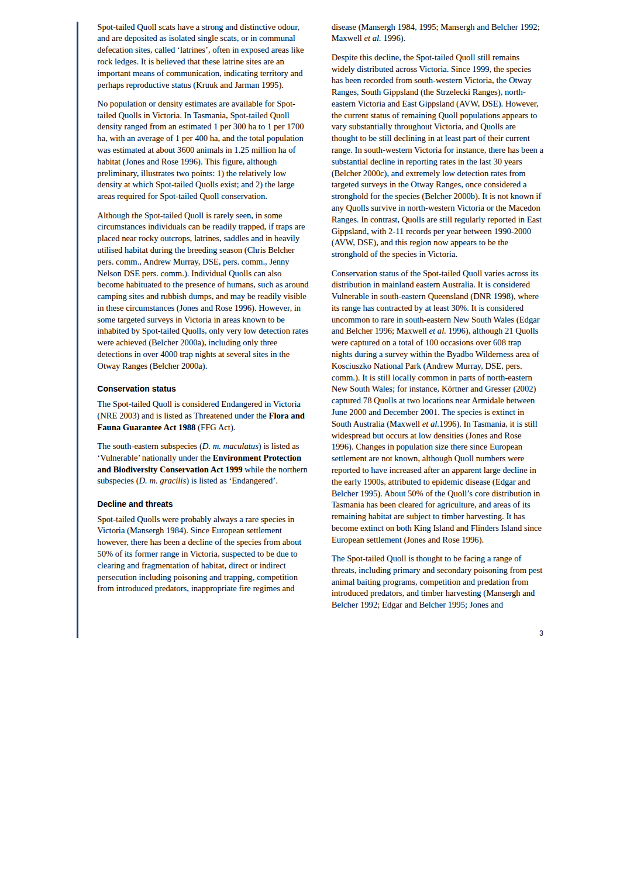Spot-tailed Quoll scats have a strong and distinctive odour, and are deposited as isolated single scats, or in communal defecation sites, called ‘latrines’, often in exposed areas like rock ledges. It is believed that these latrine sites are an important means of communication, indicating territory and perhaps reproductive status (Kruuk and Jarman 1995).
No population or density estimates are available for Spot-tailed Quolls in Victoria. In Tasmania, Spot-tailed Quoll density ranged from an estimated 1 per 300 ha to 1 per 1700 ha, with an average of 1 per 400 ha, and the total population was estimated at about 3600 animals in 1.25 million ha of habitat (Jones and Rose 1996). This figure, although preliminary, illustrates two points: 1) the relatively low density at which Spot-tailed Quolls exist; and 2) the large areas required for Spot-tailed Quoll conservation.
Although the Spot-tailed Quoll is rarely seen, in some circumstances individuals can be readily trapped, if traps are placed near rocky outcrops, latrines, saddles and in heavily utilised habitat during the breeding season (Chris Belcher pers. comm., Andrew Murray, DSE, pers. comm., Jenny Nelson DSE pers. comm.). Individual Quolls can also become habituated to the presence of humans, such as around camping sites and rubbish dumps, and may be readily visible in these circumstances (Jones and Rose 1996). However, in some targeted surveys in Victoria in areas known to be inhabited by Spot-tailed Quolls, only very low detection rates were achieved (Belcher 2000a), including only three detections in over 4000 trap nights at several sites in the Otway Ranges (Belcher 2000a).
Conservation status
The Spot-tailed Quoll is considered Endangered in Victoria (NRE 2003) and is listed as Threatened under the Flora and Fauna Guarantee Act 1988 (FFG Act).
The south-eastern subspecies (D. m. maculatus) is listed as ‘Vulnerable’ nationally under the Environment Protection and Biodiversity Conservation Act 1999 while the northern subspecies (D. m. gracilis) is listed as ‘Endangered’.
Decline and threats
Spot-tailed Quolls were probably always a rare species in Victoria (Mansergh 1984). Since European settlement however, there has been a decline of the species from about 50% of its former range in Victoria, suspected to be due to clearing and fragmentation of habitat, direct or indirect persecution including poisoning and trapping, competition from introduced predators, inappropriate fire regimes and disease (Mansergh 1984, 1995; Mansergh and Belcher 1992; Maxwell et al. 1996).
Despite this decline, the Spot-tailed Quoll still remains widely distributed across Victoria. Since 1999, the species has been recorded from south-western Victoria, the Otway Ranges, South Gippsland (the Strzelecki Ranges), north-eastern Victoria and East Gippsland (AVW, DSE). However, the current status of remaining Quoll populations appears to vary substantially throughout Victoria, and Quolls are thought to be still declining in at least part of their current range. In south-western Victoria for instance, there has been a substantial decline in reporting rates in the last 30 years (Belcher 2000c), and extremely low detection rates from targeted surveys in the Otway Ranges, once considered a stronghold for the species (Belcher 2000b). It is not known if any Quolls survive in north-western Victoria or the Macedon Ranges. In contrast, Quolls are still regularly reported in East Gippsland, with 2-11 records per year between 1990-2000 (AVW, DSE), and this region now appears to be the stronghold of the species in Victoria.
Conservation status of the Spot-tailed Quoll varies across its distribution in mainland eastern Australia. It is considered Vulnerable in south-eastern Queensland (DNR 1998), where its range has contracted by at least 30%. It is considered uncommon to rare in south-eastern New South Wales (Edgar and Belcher 1996; Maxwell et al. 1996), although 21 Quolls were captured on a total of 100 occasions over 608 trap nights during a survey within the Byadbo Wilderness area of Kosciuszko National Park (Andrew Murray, DSE, pers. comm.). It is still locally common in parts of north-eastern New South Wales; for instance, Körtner and Gresser (2002) captured 78 Quolls at two locations near Armidale between June 2000 and December 2001. The species is extinct in South Australia (Maxwell et al. 1996). In Tasmania, it is still widespread but occurs at low densities (Jones and Rose 1996). Changes in population size there since European settlement are not known, although Quoll numbers were reported to have increased after an apparent large decline in the early 1900s, attributed to epidemic disease (Edgar and Belcher 1995). About 50% of the Quoll’s core distribution in Tasmania has been cleared for agriculture, and areas of its remaining habitat are subject to timber harvesting. It has become extinct on both King Island and Flinders Island since European settlement (Jones and Rose 1996).
The Spot-tailed Quoll is thought to be facing a range of threats, including primary and secondary poisoning from pest animal baiting programs, competition and predation from introduced predators, and timber harvesting (Mansergh and Belcher 1992; Edgar and Belcher 1995; Jones and
3